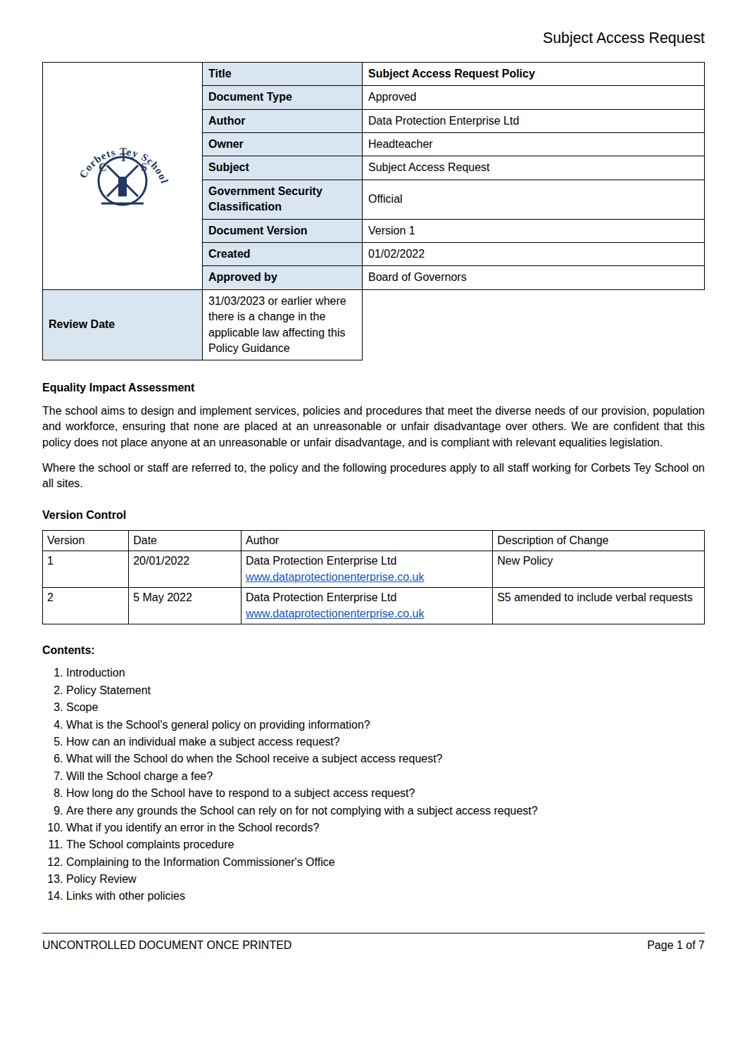Subject Access Request
| Corbets Tey School C T S | Title | Subject Access Request Policy |
| Document Type | Approved |
| Author | Data Protection Enterprise Ltd |
| Owner | Headteacher |
| Subject | Subject Access Request |
| Government Security Classification | Official |
| Document Version | Version 1 |
| Created | 01/02/2022 |
| Approved by | Board of Governors |
| Review Date | 31/03/2023 or earlier where there is a change in the applicable law affecting this Policy Guidance |
Equality Impact Assessment
The school aims to design and implement services, policies and procedures that meet the diverse needs of our provision, population and workforce, ensuring that none are placed at an unreasonable or unfair disadvantage over others. We are confident that this policy does not place anyone at an unreasonable or unfair disadvantage, and is compliant with relevant equalities legislation.
Where the school or staff are referred to, the policy and the following procedures apply to all staff working for Corbets Tey School on all sites.
Version Control
| Version | Date | Author | Description of Change |
| 1 | 20/01/2022 | Data Protection Enterprise Ltd www.dataprotectionenterprise.co.uk | New Policy |
| 2 | 5 May 2022 | Data Protection Enterprise Ltd www.dataprotectionenterprise.co.uk | S5 amended to include verbal requests |
Contents:
Introduction
Policy Statement
Scope
What is the School's general policy on providing information?
How can an individual make a subject access request?
What will the School do when the School receive a subject access request?
Will the School charge a fee?
How long do the School have to respond to a subject access request?
Are there any grounds the School can rely on for not complying with a subject access request?
What if you identify an error in the School records?
The School complaints procedure
Complaining to the Information Commissioner's Office
Policy Review
Links with other policies
UNCONTROLLED DOCUMENT ONCE PRINTED Page 1 of 7